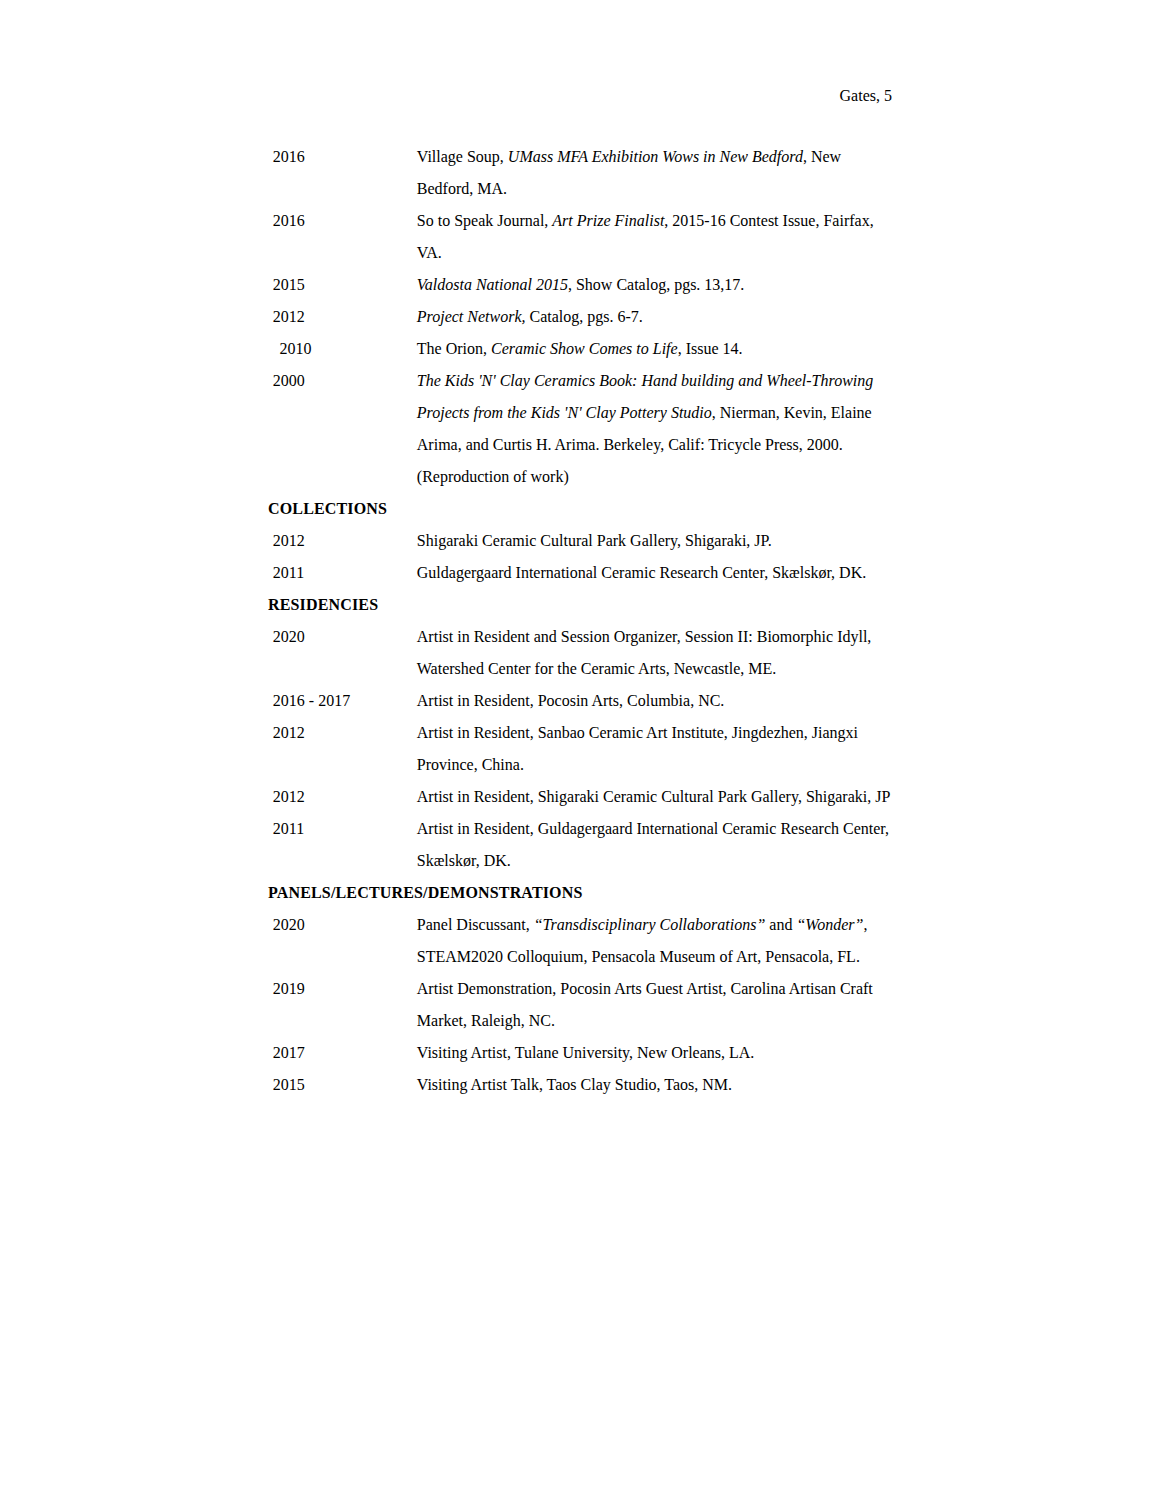Gates, 5
2016
Village Soup, UMass MFA Exhibition Wows in New Bedford, New Bedford, MA.
2016
So to Speak Journal, Art Prize Finalist, 2015-16 Contest Issue, Fairfax, VA.
2015
Valdosta National 2015, Show Catalog, pgs. 13,17.
2012
Project Network, Catalog, pgs. 6-7.
2010
The Orion, Ceramic Show Comes to Life, Issue 14.
2000
The Kids 'N' Clay Ceramics Book: Hand building and Wheel-Throwing Projects from the Kids 'N' Clay Pottery Studio, Nierman, Kevin, Elaine Arima, and Curtis H. Arima. Berkeley, Calif: Tricycle Press, 2000. (Reproduction of work)
COLLECTIONS
2012
Shigaraki Ceramic Cultural Park Gallery, Shigaraki, JP.
2011
Guldagergaard International Ceramic Research Center, Skælskør, DK.
RESIDENCIES
2020
Artist in Resident and Session Organizer, Session II: Biomorphic Idyll, Watershed Center for the Ceramic Arts, Newcastle, ME.
2016 - 2017
Artist in Resident, Pocosin Arts, Columbia, NC.
2012
Artist in Resident, Sanbao Ceramic Art Institute, Jingdezhen, Jiangxi Province, China.
2012
Artist in Resident, Shigaraki Ceramic Cultural Park Gallery, Shigaraki, JP
2011
Artist in Resident, Guldagergaard International Ceramic Research Center, Skælskør, DK.
PANELS/LECTURES/DEMONSTRATIONS
2020
Panel Discussant, “Transdisciplinary Collaborations” and “Wonder”, STEAM2020 Colloquium, Pensacola Museum of Art, Pensacola, FL.
2019
Artist Demonstration, Pocosin Arts Guest Artist, Carolina Artisan Craft Market, Raleigh, NC.
2017
Visiting Artist, Tulane University, New Orleans, LA.
2015
Visiting Artist Talk, Taos Clay Studio, Taos, NM.